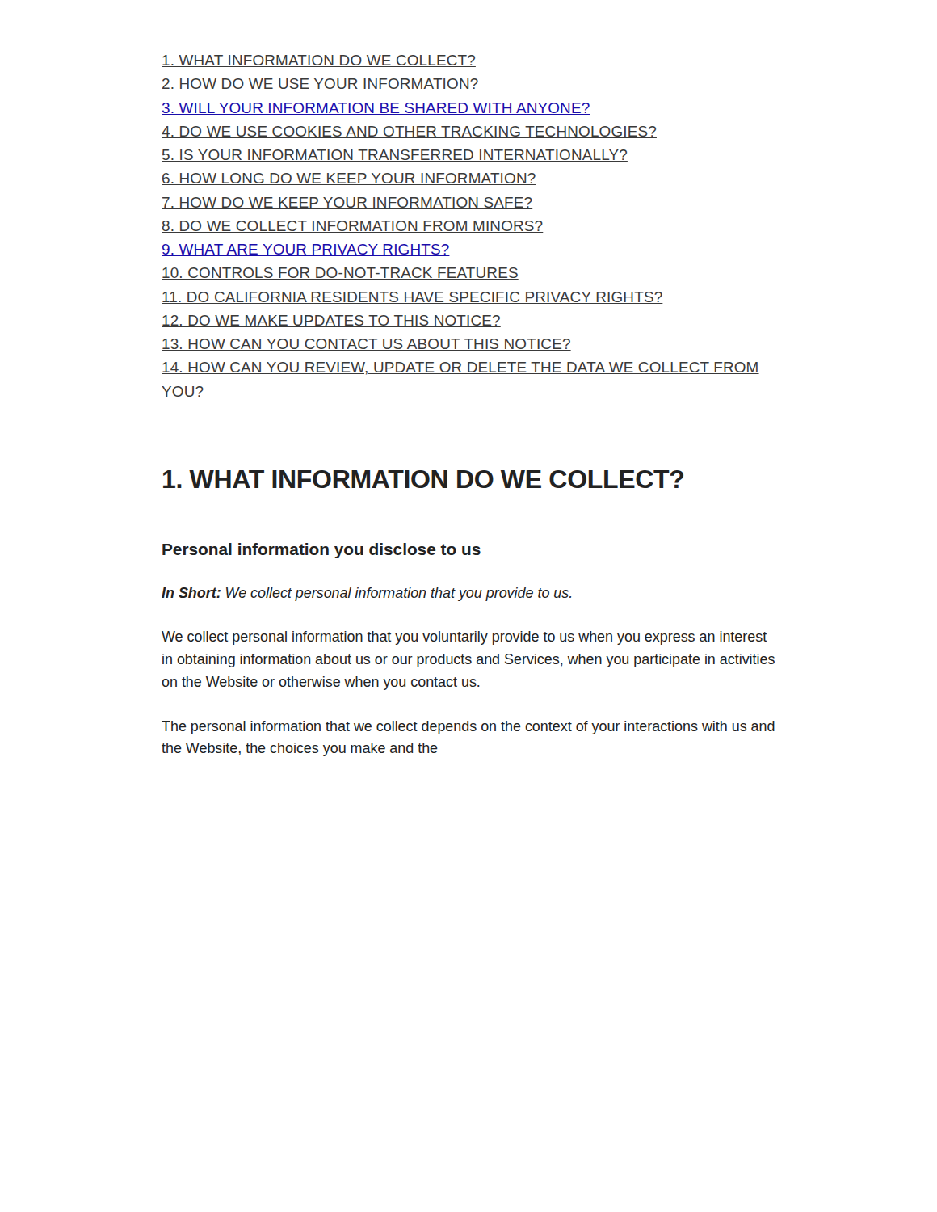1. WHAT INFORMATION DO WE COLLECT?
2. HOW DO WE USE YOUR INFORMATION?
3. WILL YOUR INFORMATION BE SHARED WITH ANYONE?
4. DO WE USE COOKIES AND OTHER TRACKING TECHNOLOGIES?
5. IS YOUR INFORMATION TRANSFERRED INTERNATIONALLY?
6. HOW LONG DO WE KEEP YOUR INFORMATION?
7. HOW DO WE KEEP YOUR INFORMATION SAFE?
8. DO WE COLLECT INFORMATION FROM MINORS?
9. WHAT ARE YOUR PRIVACY RIGHTS?
10. CONTROLS FOR DO-NOT-TRACK FEATURES
11. DO CALIFORNIA RESIDENTS HAVE SPECIFIC PRIVACY RIGHTS?
12. DO WE MAKE UPDATES TO THIS NOTICE?
13. HOW CAN YOU CONTACT US ABOUT THIS NOTICE?
14. HOW CAN YOU REVIEW, UPDATE OR DELETE THE DATA WE COLLECT FROM YOU?
1. WHAT INFORMATION DO WE COLLECT?
Personal information you disclose to us
In Short: We collect personal information that you provide to us.
We collect personal information that you voluntarily provide to us when you express an interest in obtaining information about us or our products and Services, when you participate in activities on the Website or otherwise when you contact us.
The personal information that we collect depends on the context of your interactions with us and the Website, the choices you make and the